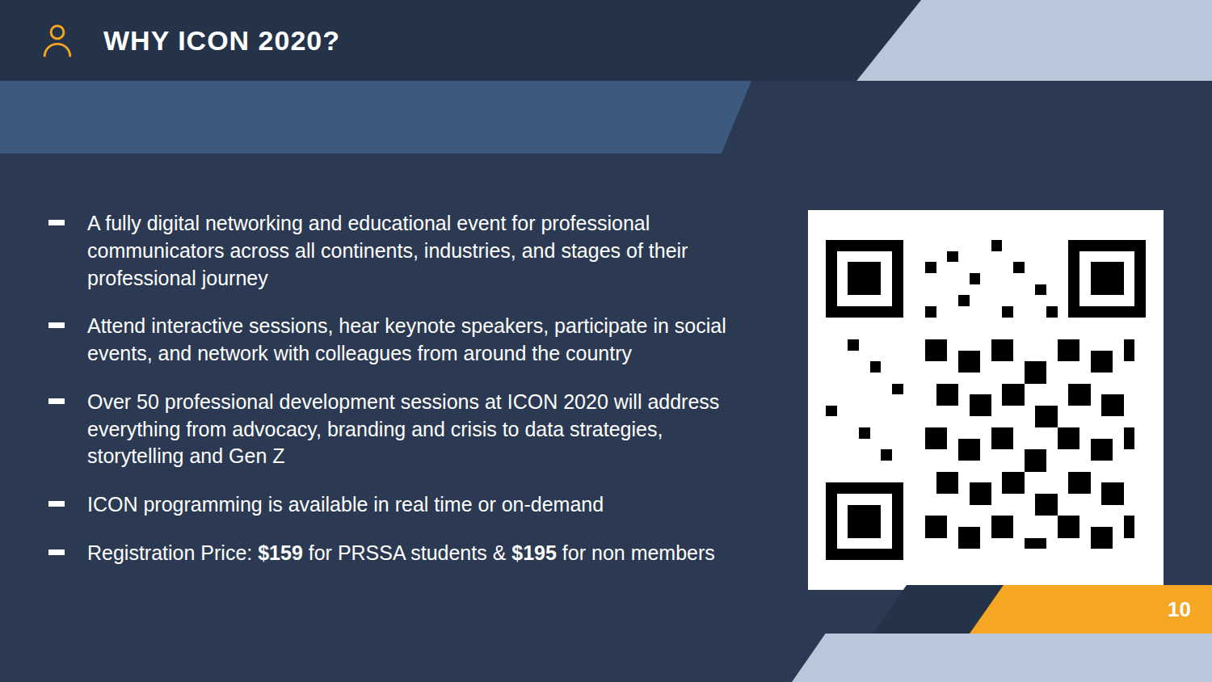Why ICON 2020?
A fully digital networking and educational event for professional communicators across all continents, industries, and stages of their professional journey
Attend interactive sessions, hear keynote speakers, participate in social events, and network with colleagues from around the country
Over 50 professional development sessions at ICON 2020 will address everything from advocacy, branding and crisis to data strategies, storytelling and Gen Z
ICON programming is available in real time or on-demand
Registration Price: $159 for PRSSA students & $195 for non members
10